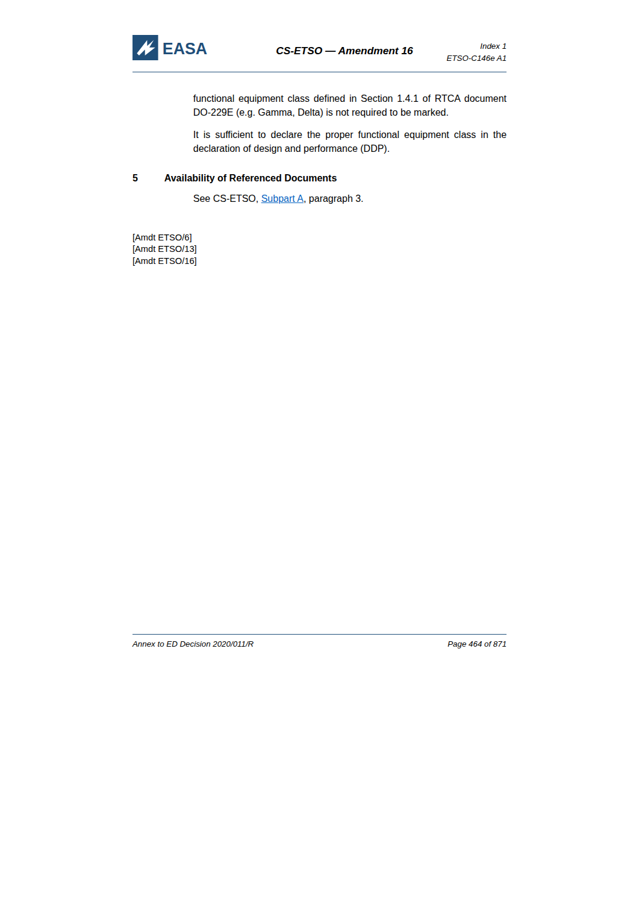EASA
CS-ETSO — Amendment 16
Index 1 ETSO-C146e A1
functional equipment class defined in Section 1.4.1 of RTCA document DO-229E (e.g. Gamma, Delta) is not required to be marked.
It is sufficient to declare the proper functional equipment class in the declaration of design and performance (DDP).
5 Availability of Referenced Documents
See CS-ETSO, Subpart A, paragraph 3.
[Amdt ETSO/6]
[Amdt ETSO/13]
[Amdt ETSO/16]
Annex to ED Decision 2020/011/R Page 464 of 871